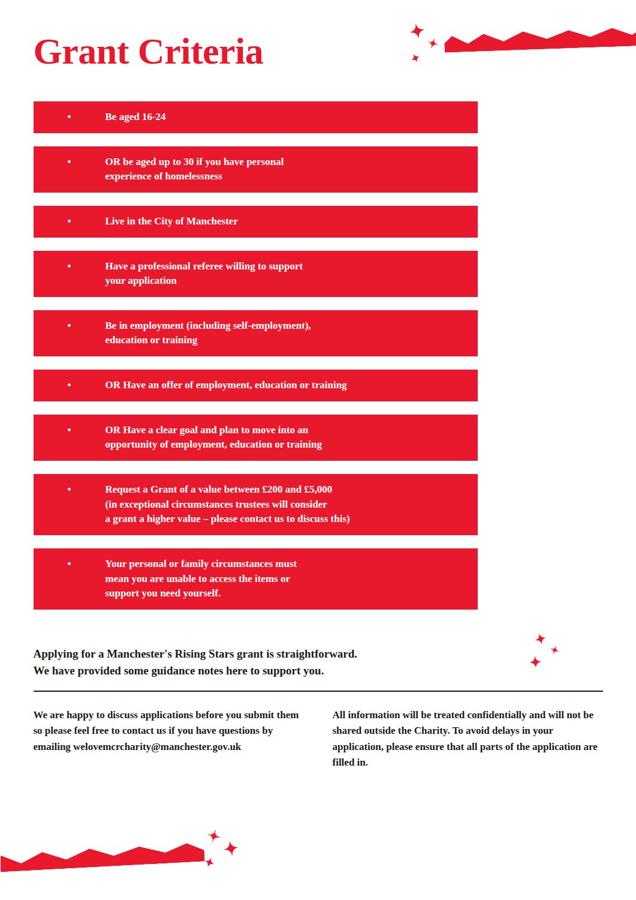✦ ✦ ✦ ✦ ✦ ✦ ✦ ✦ ✦
Grant Criteria
•Be aged 16-24
•OR be aged up to 30 if you have personal
experience of homelessness
•Live in the City of Manchester
•Have a professional referee willing to support
your application
•Be in employment (including self-employment),
education or training
•OR Have an offer of employment, education or training
•OR Have a clear goal and plan to move into an
opportunity of employment, education or training
•Request a Grant of a value between £200 and £5,000
(in exceptional circumstances trustees will consider
a grant a higher value – please contact us to discuss this)
•Your personal or family circumstances must
mean you are unable to access the items or
support you need yourself.
Applying for a Manchester's Rising Stars grant is straightforward.
We have provided some guidance notes here to support you.
We are happy to discuss applications before you submit them so please feel free to contact us if you have questions by emailing welovemcrcharity@manchester.gov.uk
All information will be treated confidentially and will not be shared outside the Charity. To avoid delays in your application, please ensure that all parts of the application are filled in.